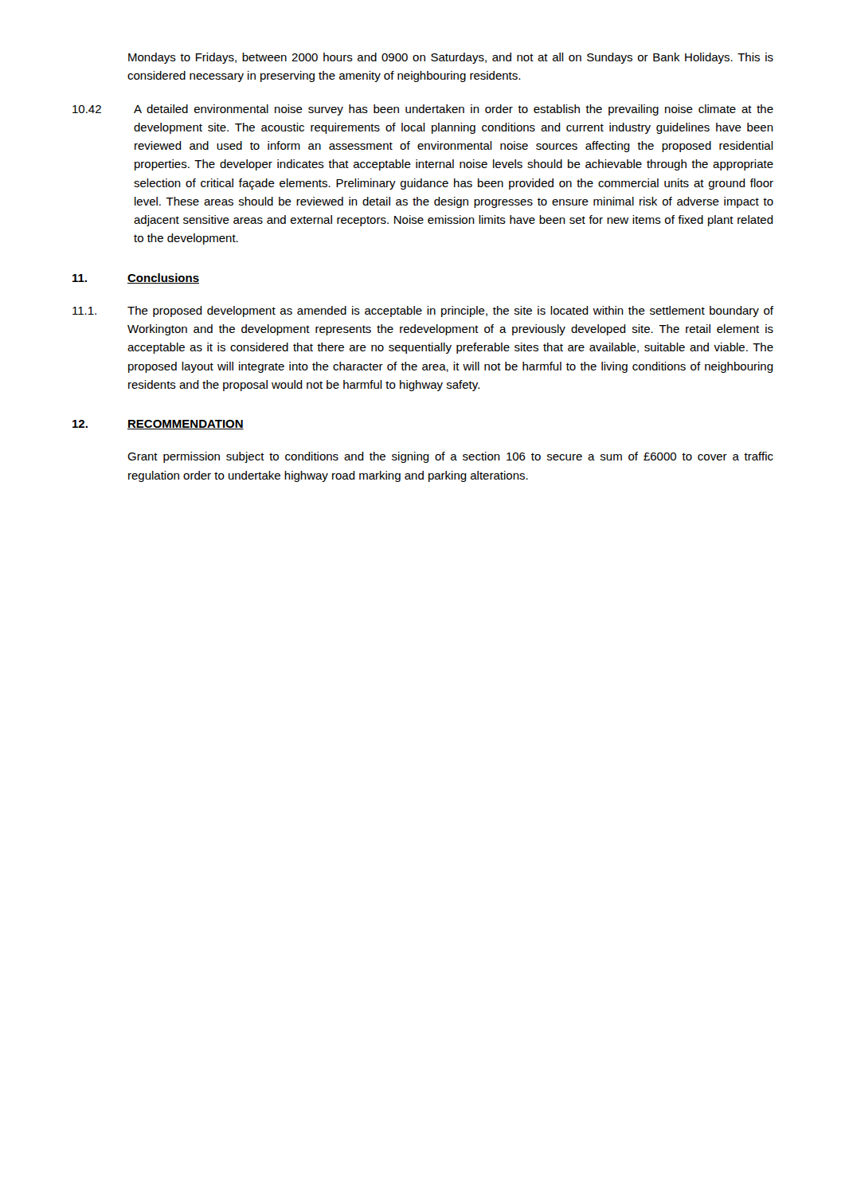Mondays to Fridays, between 2000 hours and 0900 on Saturdays, and not at all on Sundays or Bank Holidays. This is considered necessary in preserving the amenity of neighbouring residents.
10.42
A detailed environmental noise survey has been undertaken in order to establish the prevailing noise climate at the development site. The acoustic requirements of local planning conditions and current industry guidelines have been reviewed and used to inform an assessment of environmental noise sources affecting the proposed residential properties. The developer indicates that acceptable internal noise levels should be achievable through the appropriate selection of critical façade elements. Preliminary guidance has been provided on the commercial units at ground floor level. These areas should be reviewed in detail as the design progresses to ensure minimal risk of adverse impact to adjacent sensitive areas and external receptors. Noise emission limits have been set for new items of fixed plant related to the development.
11. Conclusions
11.1.
The proposed development as amended is acceptable in principle, the site is located within the settlement boundary of Workington and the development represents the redevelopment of a previously developed site. The retail element is acceptable as it is considered that there are no sequentially preferable sites that are available, suitable and viable. The proposed layout will integrate into the character of the area, it will not be harmful to the living conditions of neighbouring residents and the proposal would not be harmful to highway safety.
12. RECOMMENDATION
Grant permission subject to conditions and the signing of a section 106 to secure a sum of £6000 to cover a traffic regulation order to undertake highway road marking and parking alterations.